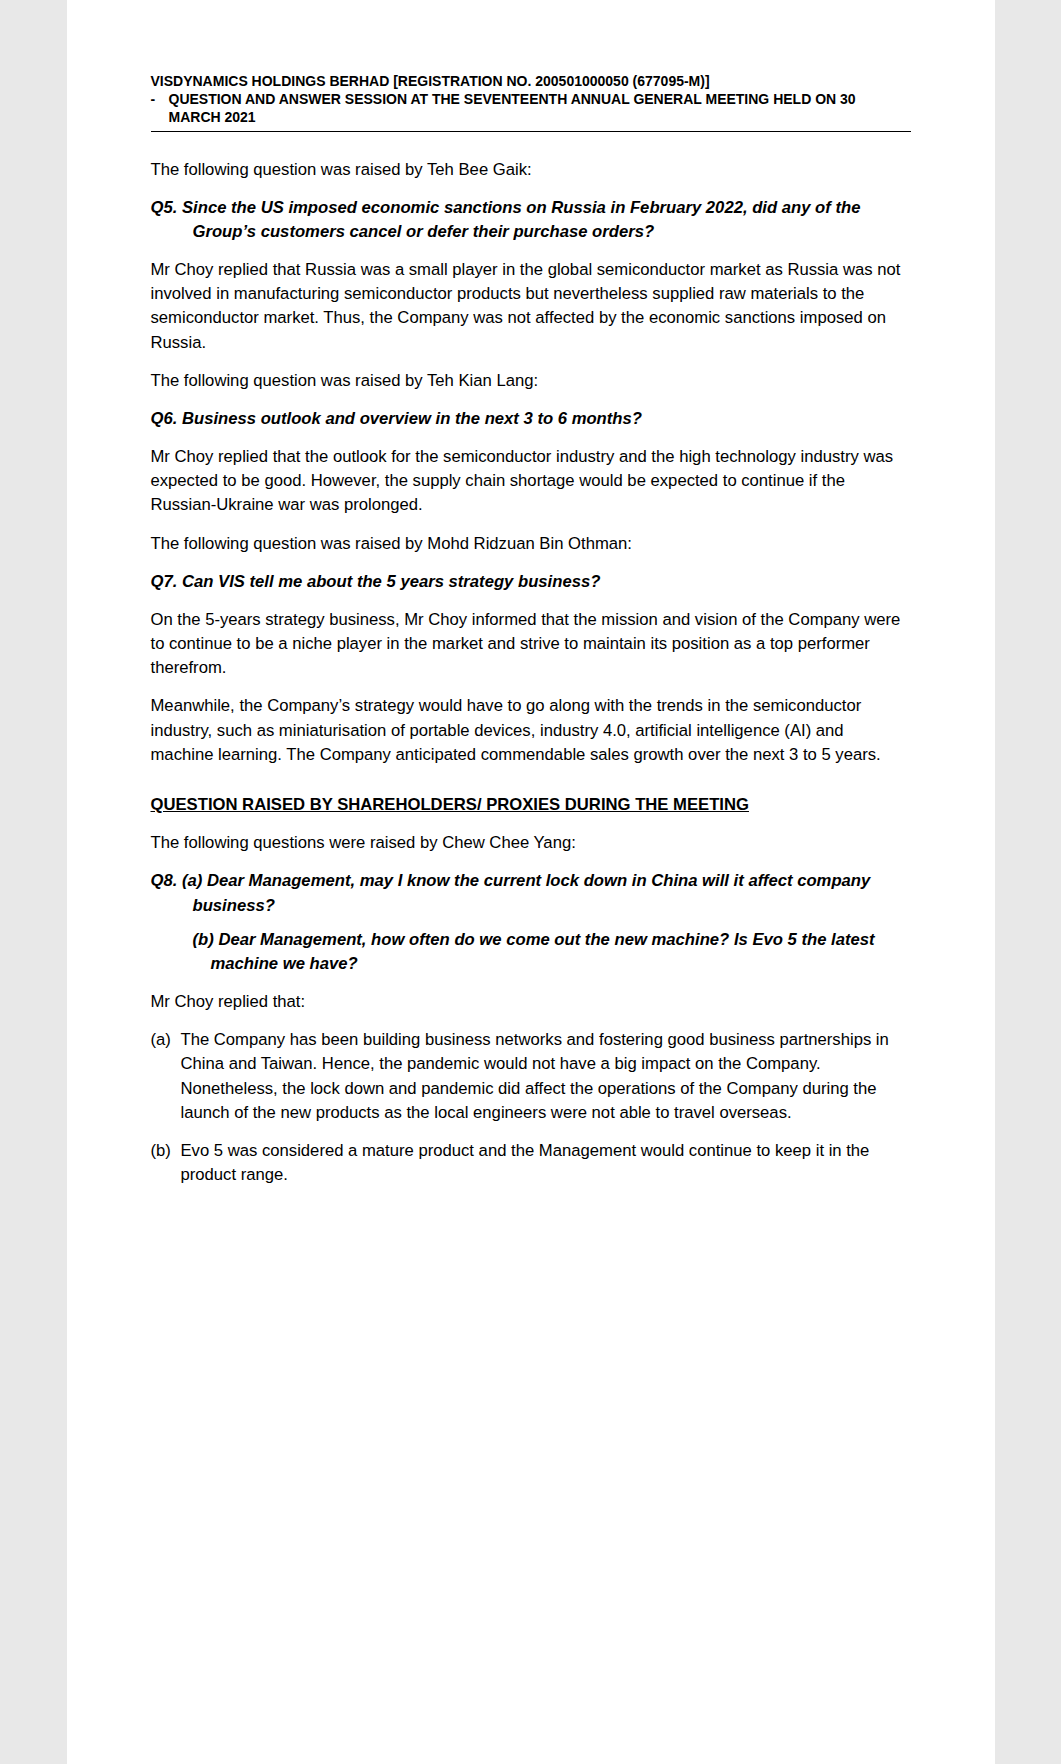VISDYNAMICS HOLDINGS BERHAD [REGISTRATION NO. 200501000050 (677095-M)]
QUESTION AND ANSWER SESSION AT THE SEVENTEENTH ANNUAL GENERAL MEETING HELD ON 30 MARCH 2021
The following question was raised by Teh Bee Gaik:
Q5. Since the US imposed economic sanctions on Russia in February 2022, did any of the Group’s customers cancel or defer their purchase orders?
Mr Choy replied that Russia was a small player in the global semiconductor market as Russia was not involved in manufacturing semiconductor products but nevertheless supplied raw materials to the semiconductor market. Thus, the Company was not affected by the economic sanctions imposed on Russia.
The following question was raised by Teh Kian Lang:
Q6. Business outlook and overview in the next 3 to 6 months?
Mr Choy replied that the outlook for the semiconductor industry and the high technology industry was expected to be good. However, the supply chain shortage would be expected to continue if the Russian-Ukraine war was prolonged.
The following question was raised by Mohd Ridzuan Bin Othman:
Q7. Can VIS tell me about the 5 years strategy business?
On the 5-years strategy business, Mr Choy informed that the mission and vision of the Company were to continue to be a niche player in the market and strive to maintain its position as a top performer therefrom.
Meanwhile, the Company’s strategy would have to go along with the trends in the semiconductor industry, such as miniaturisation of portable devices, industry 4.0, artificial intelligence (AI) and machine learning. The Company anticipated commendable sales growth over the next 3 to 5 years.
QUESTION RAISED BY SHAREHOLDERS/ PROXIES DURING THE MEETING
The following questions were raised by Chew Chee Yang:
Q8. (a) Dear Management, may I know the current lock down in China will it affect company business?
(b) Dear Management, how often do we come out the new machine? Is Evo 5 the latest machine we have?
Mr Choy replied that:
(a) The Company has been building business networks and fostering good business partnerships in China and Taiwan. Hence, the pandemic would not have a big impact on the Company. Nonetheless, the lock down and pandemic did affect the operations of the Company during the launch of the new products as the local engineers were not able to travel overseas.
(b) Evo 5 was considered a mature product and the Management would continue to keep it in the product range.
Page 3 of 8